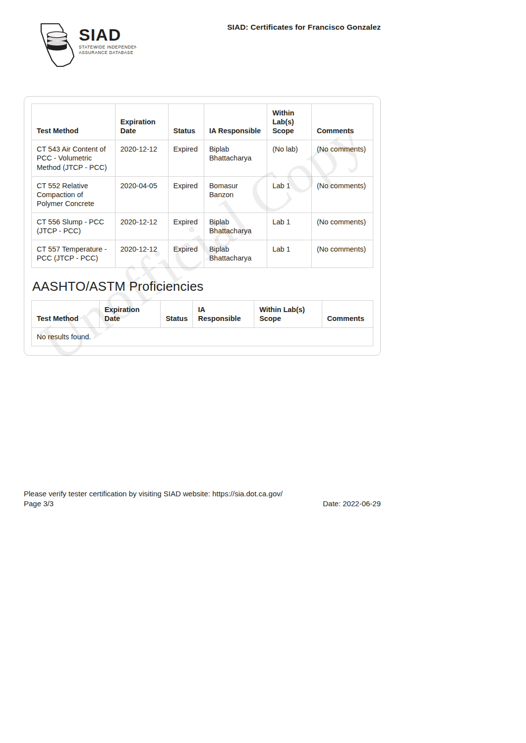SIAD: Certificates for Francisco Gonzalez
SIAD STATEWIDE INDEPENDENT ASSURANCE DATABASE
Unofficial Copy
| Test Method | Expiration Date | Status | IA Responsible | Within Lab(s) Scope | Comments |
| --- | --- | --- | --- | --- | --- |
| CT 543 Air Content of PCC - Volumetric Method (JTCP - PCC) | 2020-12-12 | Expired | Biplab Bhattacharya | (No lab) | (No comments) |
| CT 552 Relative Compaction of Polymer Concrete | 2020-04-05 | Expired | Bomasur Banzon | Lab 1 | (No comments) |
| CT 556 Slump - PCC (JTCP - PCC) | 2020-12-12 | Expired | Biplab Bhattacharya | Lab 1 | (No comments) |
| CT 557 Temperature - PCC (JTCP - PCC) | 2020-12-12 | Expired | Biplab Bhattacharya | Lab 1 | (No comments) |
AASHTO/ASTM Proficiencies
| Test Method | Expiration Date | Status | IA Responsible | Within Lab(s) Scope | Comments |
| --- | --- | --- | --- | --- | --- |
| No results found. |
Please verify tester certification by visiting SIAD website: https://sia.dot.ca.gov/
Page 3/3 Date: 2022-06-29